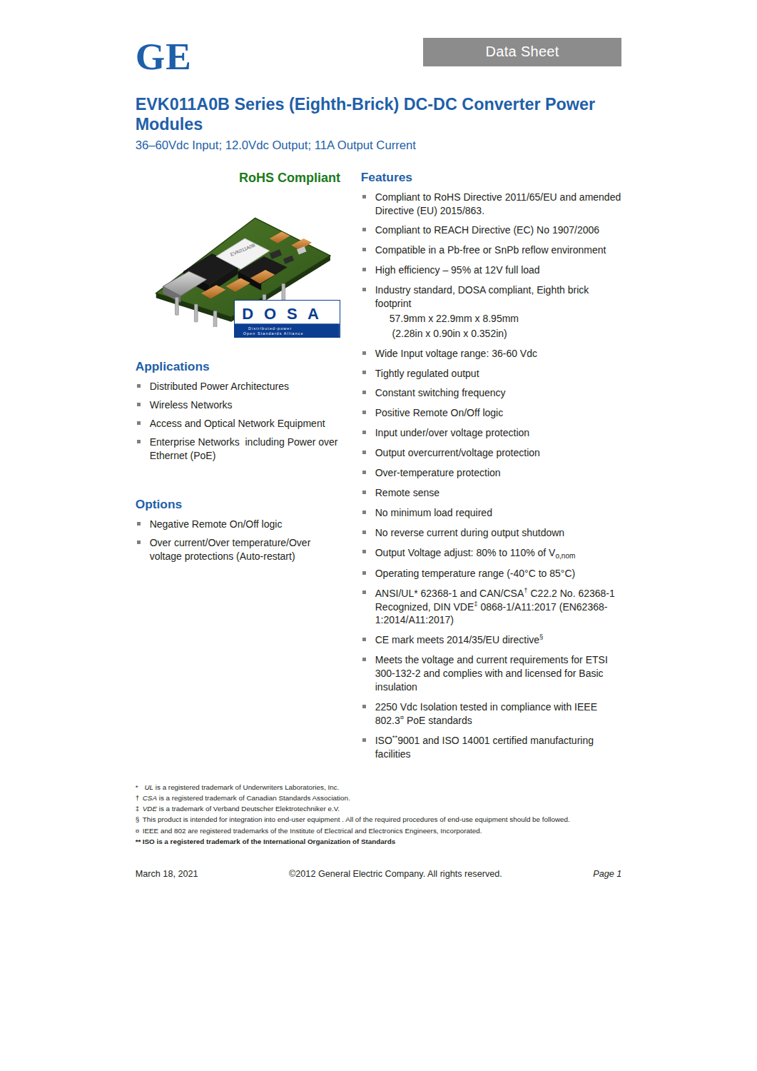GE
Data Sheet
EVK011A0B Series (Eighth-Brick) DC-DC Converter Power Modules
36–60Vdc Input; 12.0Vdc Output; 11A Output Current
RoHS Compliant
EVK011A0B
D O S A Distributed-power Open Standards Alliance
Applications
Distributed Power Architectures
Wireless Networks
Access and Optical Network Equipment
Enterprise Networks including Power over Ethernet (PoE)
Options
Negative Remote On/Off logic
Over current/Over temperature/Over voltage protections (Auto-restart)
Features
Compliant to RoHS Directive 2011/65/EU and amended Directive (EU) 2015/863.
Compliant to REACH Directive (EC) No 1907/2006
Compatible in a Pb-free or SnPb reflow environment
High efficiency – 95% at 12V full load
Industry standard, DOSA compliant, Eighth brick footprint
57.9mm x 22.9mm x 8.95mm
(2.28in x 0.90in x 0.352in)
Wide Input voltage range: 36-60 Vdc
Tightly regulated output
Constant switching frequency
Positive Remote On/Off logic
Input under/over voltage protection
Output overcurrent/voltage protection
Over-temperature protection
Remote sense
No minimum load required
No reverse current during output shutdown
Output Voltage adjust: 80% to 110% of Vo,nom
Operating temperature range (-40°C to 85°C)
ANSI/UL* 62368-1 and CAN/CSA† C22.2 No. 62368-1 Recognized, DIN VDE‡ 0868-1/A11:2017 (EN62368-1:2014/A11:2017)
CE mark meets 2014/35/EU directive§
Meets the voltage and current requirements for ETSI 300-132-2 and complies with and licensed for Basic insulation
2250 Vdc Isolation tested in compliance with IEEE 802.3¤ PoE standards
ISO**9001 and ISO 14001 certified manufacturing facilities
* UL is a registered trademark of Underwriters Laboratories, Inc.
†CSA is a registered trademark of Canadian Standards Association.
‡VDE is a trademark of Verband Deutscher Elektrotechniker e.V.
§This product is intended for integration into end-user equipment . All of the required procedures of end-use equipment should be followed.
¤IEEE and 802 are registered trademarks of the Institute of Electrical and Electronics Engineers, Incorporated.
**ISO is a registered trademark of the International Organization of Standards
March 18, 2021
©2012 General Electric Company. All rights reserved.
Page 1